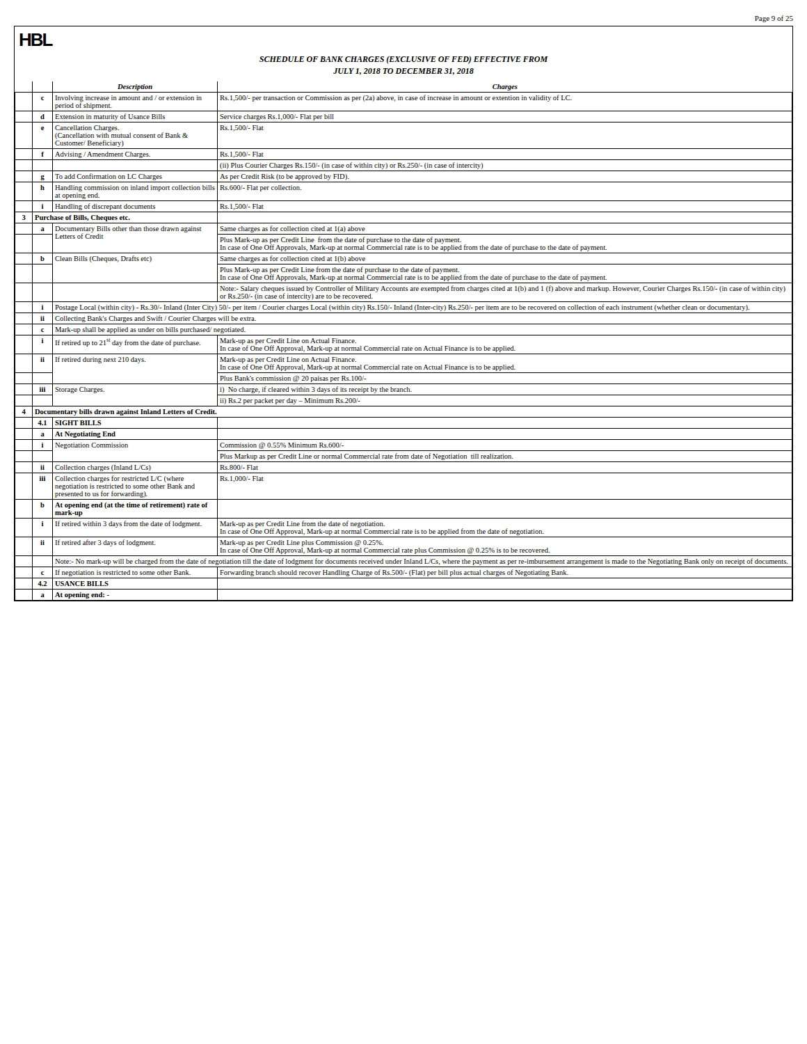Page 9 of 25
HBL
SCHEDULE OF BANK CHARGES (EXCLUSIVE OF FED) EFFECTIVE FROM
JULY 1, 2018 TO DECEMBER 31, 2018
| | | Description | Charges |
| --- | --- | --- | --- |
| | c | Involving increase in amount and / or extension in period of shipment. | Rs.1,500/- per transaction or Commission as per (2a) above, in case of increase in amount or extention in validity of LC. |
| | d | Extension in maturity of Usance Bills | Service charges Rs.1,000/- Flat per bill |
| | e | Cancellation Charges. (Cancellation with mutual consent of Bank & Customer/ Beneficiary) | Rs.1,500/- Flat |
| | f | Advising / Amendment Charges. | Rs.1,500/- Flat |
| | | | (ii) Plus Courier Charges Rs.150/- (in case of within city) or Rs.250/- (in case of intercity) |
| | g | To add Confirmation on LC Charges | As per Credit Risk (to be approved by FID). |
| | h | Handling commission on inland import collection bills at opening end. | Rs.600/- Flat per collection. |
| | i | Handling of discrepant documents | Rs.1,500/- Flat |
| 3 | Purchase of Bills, Cheques etc. | |
| | a | Documentary Bills other than those drawn against Letters of Credit | Same charges as for collection cited at 1(a) above |
| | | Plus Mark-up as per Credit Line from the date of purchase to the date of payment. In case of One Off Approvals, Mark-up at normal Commercial rate is to be applied from the date of purchase to the date of payment. |
| | b | Clean Bills (Cheques, Drafts etc) | Same charges as for collection cited at 1(b) above |
| | | Plus Mark-up as per Credit Line from the date of purchase to the date of payment. In case of One Off Approvals, Mark-up at normal Commercial rate is to be applied from the date of purchase to the date of payment. |
| | | | Note:- Salary cheques issued by Controller of Military Accounts are exempted from charges cited at 1(b) and 1 (f) above and markup. However, Courier Charges Rs.150/- (in case of within city) or Rs.250/- (in case of intercity) are to be recovered. |
| | i | Postage Local (within city) - Rs.30/- Inland (Inter City) 50/- per item / Courier charges Local (within city) Rs.150/- Inland (Inter-city) Rs.250/- per item are to be recovered on collection of each instrument (whether clean or documentary). |
| | ii | Collecting Bank's Charges and Swift / Courier Charges will be extra. |
| | c | Mark-up shall be applied as under on bills purchased/ negotiated. |
| | i | If retired up to 21 st day from the date of purchase. | Mark-up as per Credit Line on Actual Finance. In case of One Off Approval, Mark-up at normal Commercial rate on Actual Finance is to be applied. |
| | ii | If retired during next 210 days. | Mark-up as per Credit Line on Actual Finance. In case of One Off Approval, Mark-up at normal Commercial rate on Actual Finance is to be applied. |
| | | Plus Bank's commission @ 20 paisas per Rs.100/- |
| | iii | Storage Charges. | i) No charge, if cleared within 3 days of its receipt by the branch. |
| | | ii) Rs.2 per packet per day – Minimum Rs.200/- |
| 4 | Documentary bills drawn against Inland Letters of Credit. |
| | 4.1 | SIGHT BILLS | |
| | a | At Negotiating End | |
| | i | Negotiation Commission | Commission @ 0.55% Minimum Rs.600/- |
| | | Plus Markup as per Credit Line or normal Commercial rate from date of Negotiation till realization. |
| | ii | Collection charges (Inland L/Cs) | Rs.800/- Flat |
| | iii | Collection charges for restricted L/C (where negotiation is restricted to some other Bank and presented to us for forwarding). | Rs.1,000/- Flat |
| | b | At opening end (at the time of retirement) rate of mark-up | |
| | i | If retired within 3 days from the date of lodgment. | Mark-up as per Credit Line from the date of negotiation. In case of One Off Approval, Mark-up at normal Commercial rate is to be applied from the date of negotiation. |
| | ii | If retired after 3 days of lodgment. | Mark-up as per Credit Line plus Commission @ 0.25%. In case of One Off Approval, Mark-up at normal Commercial rate plus Commission @ 0.25% is to be recovered. |
| | | Note:- No mark-up will be charged from the date of negotiation till the date of lodgment for documents received under Inland L/Cs, where the payment as per re-imbursement arrangement is made to the Negotiating Bank only on receipt of documents. |
| | c | If negotiation is restricted to some other Bank. | Forwarding branch should recover Handling Charge of Rs.500/- (Flat) per bill plus actual charges of Negotiating Bank. |
| | 4.2 | USANCE BILLS | |
| | a | At opening end: - | |